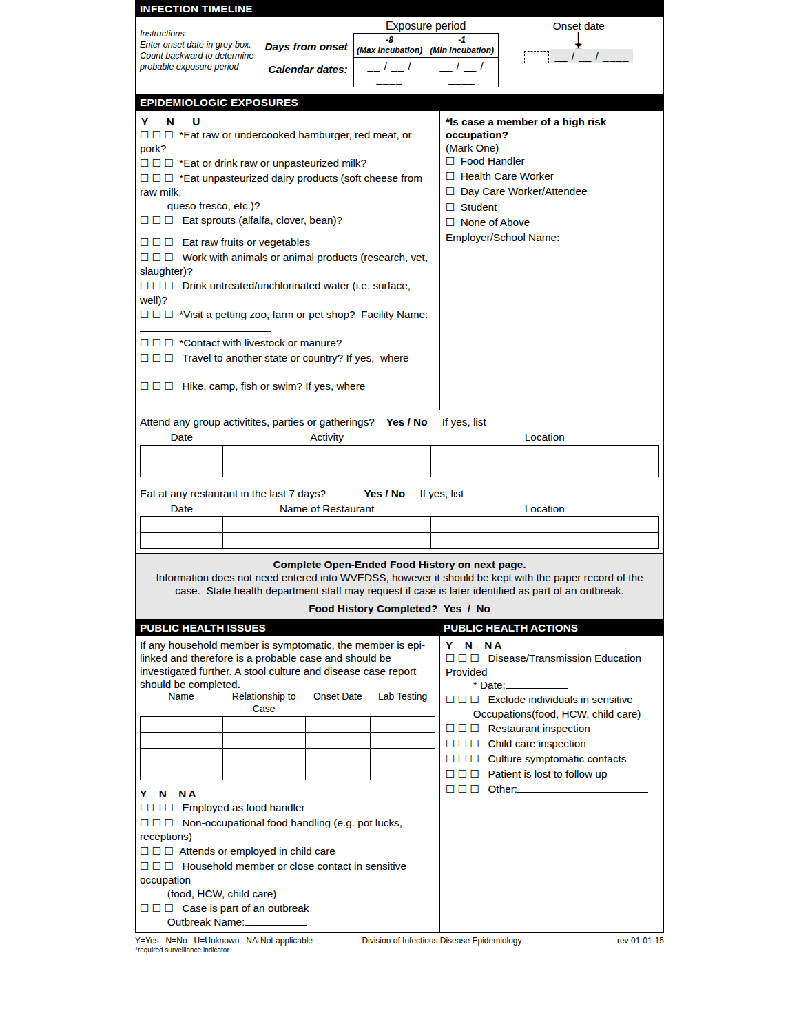INFECTION TIMELINE
Instructions:
Enter onset date in grey box. Count backward to determine probable exposure period
Days from onset
Calendar dates:
Exposure period
| -8 (Max Incubation) | -1 (Min Incubation) |
| __ / __ / ____ | __ / __ / ____ |
Onset date
⭳
__ / __ / ____
EPIDEMIOLOGIC EXPOSURES
Y N U
*Eat raw or undercooked hamburger, red meat, or pork?
*Eat or drink raw or unpasteurized milk?
*Eat unpasteurized dairy products (soft cheese from raw milk,
queso fresco, etc.)?
Eat sprouts (alfalfa, clover, bean)?
Eat raw fruits or vegetables
Work with animals or animal products (research, vet, slaughter)?
Drink untreated/unchlorinated water (i.e. surface, well)?
*Visit a petting zoo, farm or pet shop? Facility Name:
*Contact with livestock or manure?
Travel to another state or country? If yes, where
Hike, camp, fish or swim? If yes, where
*Is case a member of a high risk occupation?
(Mark One)
Food Handler
Health Care Worker
Day Care Worker/Attendee
Student
None of Above
Employer/School Name: ____________________
Attend any group activitites, parties or gatherings? Yes / No If yes, list
| Date | Activity | Location |
| --- | --- | --- |
Eat at any restaurant in the last 7 days? Yes / No If yes, list
| Date | Name of Restaurant | Location |
| --- | --- | --- |
Complete Open-Ended Food History on next page.
Information does not need entered into WVEDSS, however it should be kept with the paper record of the case. State health department staff may request if case is later identified as part of an outbreak.
Food History Completed? Yes / No
PUBLIC HEALTH ISSUES
PUBLIC HEALTH ACTIONS
If any household member is symptomatic, the member is epi-linked and therefore is a probable case and should be investigated further. A stool culture and disease case report should be completed.
Name Relationship to Case Onset Date Lab Testing
Y N NA
Employed as food handler
Non-occupational food handling (e.g. pot lucks, receptions)
Attends or employed in child care
Household member or close contact in sensitive occupation
(food, HCW, child care)
Case is part of an outbreak
Outbreak Name:
Y N NA
Disease/Transmission Education Provided
* Date:
Exclude individuals in sensitive
Occupations(food, HCW, child care)
Restaurant inspection
Child care inspection
Culture symptomatic contacts
Patient is lost to follow up
Other:
Y=Yes N=No U=Unknown NA-Not applicable *required surveillance indicator
Division of Infectious Disease Epidemiology
rev 01-01-15